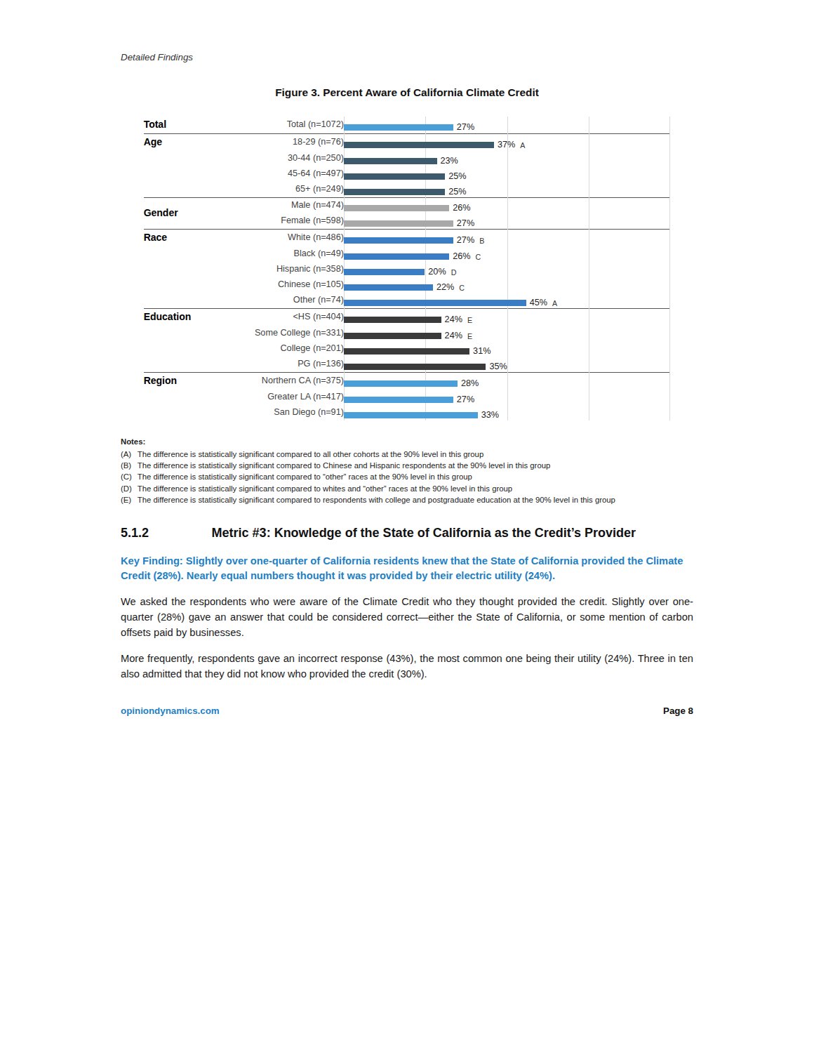Detailed Findings
Figure 3. Percent Aware of California Climate Credit
| Total | Total (n=1072) | 27% |
| Age | 18-29 (n=76) | 37% A |
| | 30-44 (n=250) | 23% |
| | 45-64 (n=497) | 25% |
| | 65+ (n=249) | 25% |
| Gender | Male (n=474) | 26% |
| Female (n=598) | 27% |
| Race | White (n=486) | 27% B |
| | Black (n=49) | 26% C |
| | Hispanic (n=358) | 20% D |
| | Chinese (n=105) | 22% C |
| | Other (n=74) | 45% A |
| Education | <HS (n=404) | 24% E |
| | Some College (n=331) | 24% E |
| | College (n=201) | 31% |
| | PG (n=136) | 35% |
| Region | Northern CA (n=375) | 28% |
| | Greater LA (n=417) | 27% |
| | San Diego (n=91) | 33% |
Notes:
| (A) | The difference is statistically significant compared to all other cohorts at the 90% level in this group |
| (B) | The difference is statistically significant compared to Chinese and Hispanic respondents at the 90% level in this group |
| (C) | The difference is statistically significant compared to “other” races at the 90% level in this group |
| (D) | The difference is statistically significant compared to whites and “other” races at the 90% level in this group |
| (E) | The difference is statistically significant compared to respondents with college and postgraduate education at the 90% level in this group |
5.1.2 Metric #3: Knowledge of the State of California as the Credit’s Provider
Key Finding: Slightly over one-quarter of California residents knew that the State of California provided the Climate Credit (28%). Nearly equal numbers thought it was provided by their electric utility (24%).
We asked the respondents who were aware of the Climate Credit who they thought provided the credit. Slightly over one-quarter (28%) gave an answer that could be considered correct—either the State of California, or some mention of carbon offsets paid by businesses.
More frequently, respondents gave an incorrect response (43%), the most common one being their utility (24%). Three in ten also admitted that they did not know who provided the credit (30%).
opiniondynamics.com Page 8